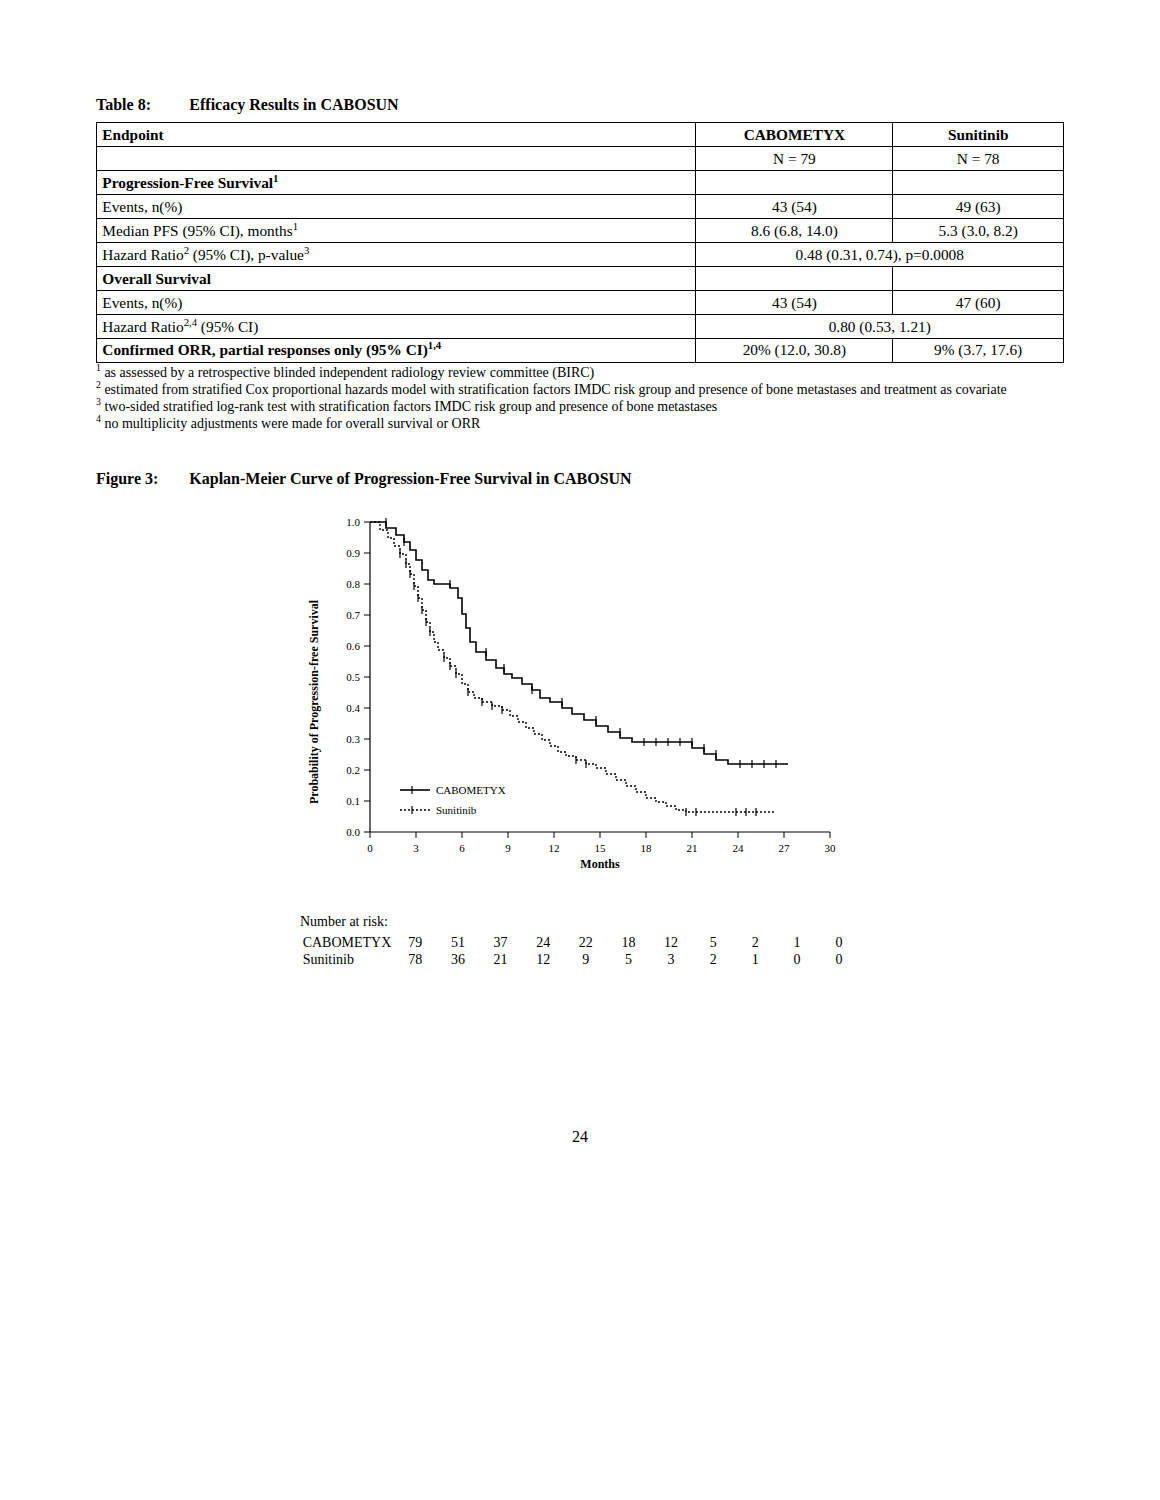Table 8: Efficacy Results in CABOSUN
| Endpoint | CABOMETYX | Sunitinib |
| --- | --- | --- |
| | N = 79 | N = 78 |
| Progression-Free Survival 1 | | |
| Events, n(%) | 43 (54) | 49 (63) |
| Median PFS (95% CI), months 1 | 8.6 (6.8, 14.0) | 5.3 (3.0, 8.2) |
| Hazard Ratio 2 (95% CI), p-value 3 | 0.48 (0.31, 0.74), p=0.0008 |
| Overall Survival | | |
| Events, n(%) | 43 (54) | 47 (60) |
| Hazard Ratio 2,4 (95% CI) | 0.80 (0.53, 1.21) |
| Confirmed ORR, partial responses only (95% CI) 1,4 | 20% (12.0, 30.8) | 9% (3.7, 17.6) |
1 as assessed by a retrospective blinded independent radiology review committee (BIRC)
2 estimated from stratified Cox proportional hazards model with stratification factors IMDC risk group and presence of bone metastases and treatment as covariate
3 two-sided stratified log-rank test with stratification factors IMDC risk group and presence of bone metastases
4 no multiplicity adjustments were made for overall survival or ORR
Figure 3: Kaplan-Meier Curve of Progression-Free Survival in CABOSUN
Probability of Progression-free Survival 1.0 0.9 0.8 0.7 0.6 0.5 0.4 0.3 0.2 0.1 0.0 0 3 6 9 12 15 18 21 24 27 30 Months CABOMETYX Sunitinib
Number at risk:
| CABOMETYX | 79 | 51 | 37 | 24 | 22 | 18 | 12 | 5 | 2 | 1 | 0 |
| Sunitinib | 78 | 36 | 21 | 12 | 9 | 5 | 3 | 2 | 1 | 0 | 0 |
24